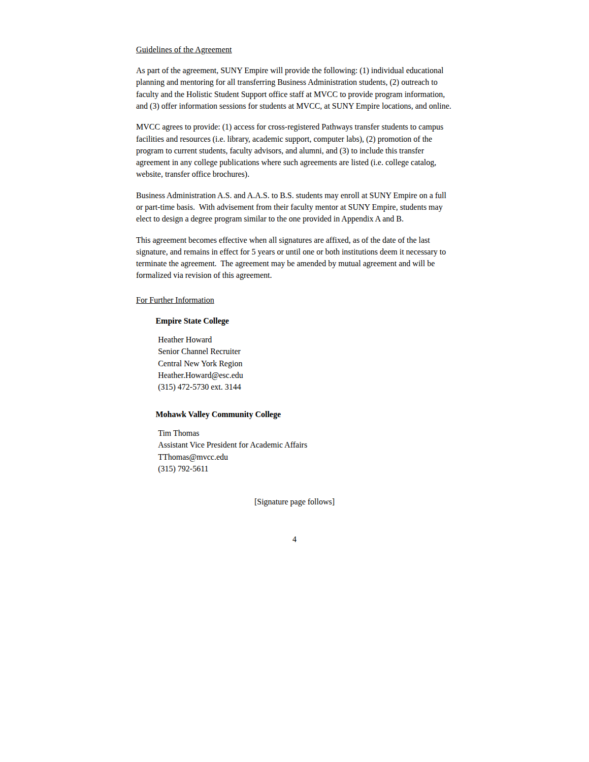Guidelines of the Agreement
As part of the agreement, SUNY Empire will provide the following: (1) individual educational planning and mentoring for all transferring Business Administration students, (2) outreach to faculty and the Holistic Student Support office staff at MVCC to provide program information, and (3) offer information sessions for students at MVCC, at SUNY Empire locations, and online.
MVCC agrees to provide: (1) access for cross-registered Pathways transfer students to campus facilities and resources (i.e. library, academic support, computer labs), (2) promotion of the program to current students, faculty advisors, and alumni, and (3) to include this transfer agreement in any college publications where such agreements are listed (i.e. college catalog, website, transfer office brochures).
Business Administration A.S. and A.A.S. to B.S. students may enroll at SUNY Empire on a full or part-time basis. With advisement from their faculty mentor at SUNY Empire, students may elect to design a degree program similar to the one provided in Appendix A and B.
This agreement becomes effective when all signatures are affixed, as of the date of the last signature, and remains in effect for 5 years or until one or both institutions deem it necessary to terminate the agreement. The agreement may be amended by mutual agreement and will be formalized via revision of this agreement.
For Further Information
Empire State College
Heather Howard
Senior Channel Recruiter
Central New York Region
Heather.Howard@esc.edu
(315) 472-5730 ext. 3144
Mohawk Valley Community College
Tim Thomas
Assistant Vice President for Academic Affairs
TThomas@mvcc.edu
(315) 792-5611
[Signature page follows]
4